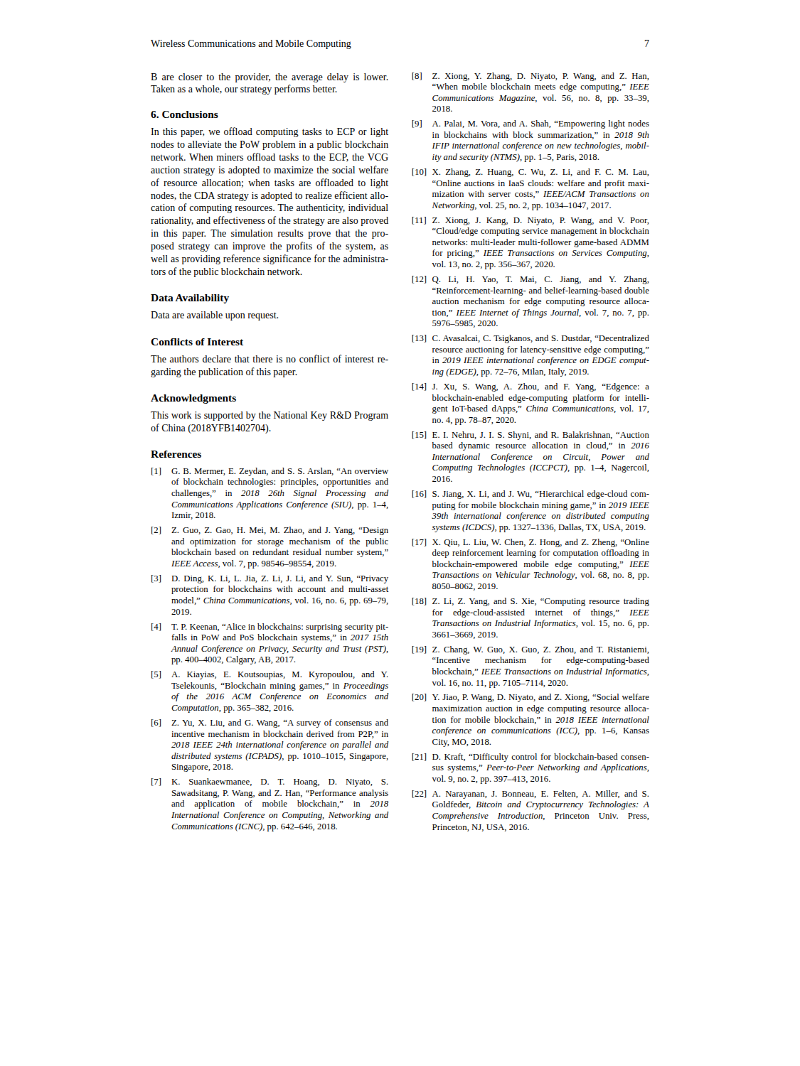Wireless Communications and Mobile Computing
7
B are closer to the provider, the average delay is lower. Taken as a whole, our strategy performs better.
6. Conclusions
In this paper, we offload computing tasks to ECP or light nodes to alleviate the PoW problem in a public blockchain network. When miners offload tasks to the ECP, the VCG auction strategy is adopted to maximize the social welfare of resource allocation; when tasks are offloaded to light nodes, the CDA strategy is adopted to realize efficient allocation of computing resources. The authenticity, individual rationality, and effectiveness of the strategy are also proved in this paper. The simulation results prove that the proposed strategy can improve the profits of the system, as well as providing reference significance for the administrators of the public blockchain network.
Data Availability
Data are available upon request.
Conflicts of Interest
The authors declare that there is no conflict of interest regarding the publication of this paper.
Acknowledgments
This work is supported by the National Key R&D Program of China (2018YFB1402704).
References
[1] G. B. Mermer, E. Zeydan, and S. S. Arslan, “An overview of blockchain technologies: principles, opportunities and challenges,” in 2018 26th Signal Processing and Communications Applications Conference (SIU), pp. 1–4, Izmir, 2018.
[2] Z. Guo, Z. Gao, H. Mei, M. Zhao, and J. Yang, “Design and optimization for storage mechanism of the public blockchain based on redundant residual number system,” IEEE Access, vol. 7, pp. 98546–98554, 2019.
[3] D. Ding, K. Li, L. Jia, Z. Li, J. Li, and Y. Sun, “Privacy protection for blockchains with account and multi-asset model,” China Communications, vol. 16, no. 6, pp. 69–79, 2019.
[4] T. P. Keenan, “Alice in blockchains: surprising security pitfalls in PoW and PoS blockchain systems,” in 2017 15th Annual Conference on Privacy, Security and Trust (PST), pp. 400–4002, Calgary, AB, 2017.
[5] A. Kiayias, E. Koutsoupias, M. Kyropoulou, and Y. Tselekounis, “Blockchain mining games,” in Proceedings of the 2016 ACM Conference on Economics and Computation, pp. 365–382, 2016.
[6] Z. Yu, X. Liu, and G. Wang, “A survey of consensus and incentive mechanism in blockchain derived from P2P,” in 2018 IEEE 24th international conference on parallel and distributed systems (ICPADS), pp. 1010–1015, Singapore, Singapore, 2018.
[7] K. Suankaewmanee, D. T. Hoang, D. Niyato, S. Sawadsitang, P. Wang, and Z. Han, “Performance analysis and application of mobile blockchain,” in 2018 International Conference on Computing, Networking and Communications (ICNC), pp. 642–646, 2018.
[8] Z. Xiong, Y. Zhang, D. Niyato, P. Wang, and Z. Han, “When mobile blockchain meets edge computing,” IEEE Communications Magazine, vol. 56, no. 8, pp. 33–39, 2018.
[9] A. Palai, M. Vora, and A. Shah, “Empowering light nodes in blockchains with block summarization,” in 2018 9th IFIP international conference on new technologies, mobility and security (NTMS), pp. 1–5, Paris, 2018.
[10] X. Zhang, Z. Huang, C. Wu, Z. Li, and F. C. M. Lau, “Online auctions in IaaS clouds: welfare and profit maximization with server costs,” IEEE/ACM Transactions on Networking, vol. 25, no. 2, pp. 1034–1047, 2017.
[11] Z. Xiong, J. Kang, D. Niyato, P. Wang, and V. Poor, “Cloud/edge computing service management in blockchain networks: multi-leader multi-follower game-based ADMM for pricing,” IEEE Transactions on Services Computing, vol. 13, no. 2, pp. 356–367, 2020.
[12] Q. Li, H. Yao, T. Mai, C. Jiang, and Y. Zhang, “Reinforcement-learning- and belief-learning-based double auction mechanism for edge computing resource allocation,” IEEE Internet of Things Journal, vol. 7, no. 7, pp. 5976–5985, 2020.
[13] C. Avasalcai, C. Tsigkanos, and S. Dustdar, “Decentralized resource auctioning for latency-sensitive edge computing,” in 2019 IEEE international conference on EDGE computing (EDGE), pp. 72–76, Milan, Italy, 2019.
[14] J. Xu, S. Wang, A. Zhou, and F. Yang, “Edgence: a blockchain-enabled edge-computing platform for intelligent IoT-based dApps,” China Communications, vol. 17, no. 4, pp. 78–87, 2020.
[15] E. I. Nehru, J. I. S. Shyni, and R. Balakrishnan, “Auction based dynamic resource allocation in cloud,” in 2016 International Conference on Circuit, Power and Computing Technologies (ICCPCT), pp. 1–4, Nagercoil, 2016.
[16] S. Jiang, X. Li, and J. Wu, “Hierarchical edge-cloud computing for mobile blockchain mining game,” in 2019 IEEE 39th international conference on distributed computing systems (ICDCS), pp. 1327–1336, Dallas, TX, USA, 2019.
[17] X. Qiu, L. Liu, W. Chen, Z. Hong, and Z. Zheng, “Online deep reinforcement learning for computation offloading in blockchain-empowered mobile edge computing,” IEEE Transactions on Vehicular Technology, vol. 68, no. 8, pp. 8050–8062, 2019.
[18] Z. Li, Z. Yang, and S. Xie, “Computing resource trading for edge-cloud-assisted internet of things,” IEEE Transactions on Industrial Informatics, vol. 15, no. 6, pp. 3661–3669, 2019.
[19] Z. Chang, W. Guo, X. Guo, Z. Zhou, and T. Ristaniemi, “Incentive mechanism for edge-computing-based blockchain,” IEEE Transactions on Industrial Informatics, vol. 16, no. 11, pp. 7105–7114, 2020.
[20] Y. Jiao, P. Wang, D. Niyato, and Z. Xiong, “Social welfare maximization auction in edge computing resource allocation for mobile blockchain,” in 2018 IEEE international conference on communications (ICC), pp. 1–6, Kansas City, MO, 2018.
[21] D. Kraft, “Difficulty control for blockchain-based consensus systems,” Peer-to-Peer Networking and Applications, vol. 9, no. 2, pp. 397–413, 2016.
[22] A. Narayanan, J. Bonneau, E. Felten, A. Miller, and S. Goldfeder, Bitcoin and Cryptocurrency Technologies: A Comprehensive Introduction, Princeton Univ. Press, Princeton, NJ, USA, 2016.